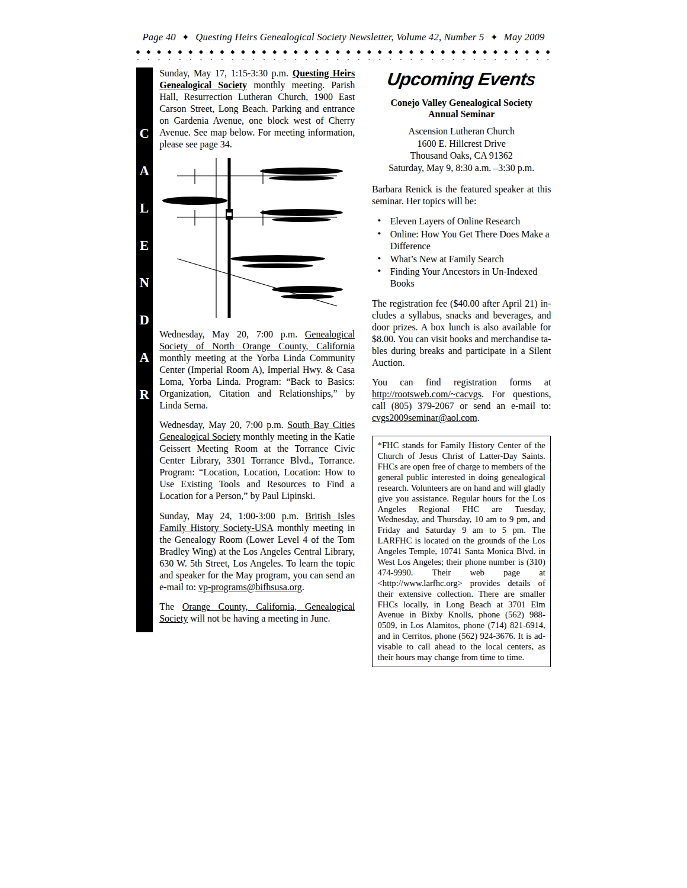Page 40 ✦ Questing Heirs Genealogical Society Newsletter, Volume 42, Number 5 ✦ May 2009
C A L E N D A R
Sunday, May 17, 1:15-3:30 p.m. Questing Heirs Genealogical Society monthly meeting. Parish Hall, Resurrection Lutheran Church, 1900 East Carson Street, Long Beach. Parking and entrance on Gardenia Avenue, one block west of Cherry Avenue. See map below. For meeting information, please see page 34.
Wednesday, May 20, 7:00 p.m. Genealogical Society of North Orange County, California monthly meeting at the Yorba Linda Community Center (Imperial Room A), Imperial Hwy. & Casa Loma, Yorba Linda. Program: “Back to Basics: Organization, Citation and Relationships,” by Linda Serna.
Wednesday, May 20, 7:00 p.m. South Bay Cities Genealogical Society monthly meeting in the Katie Geissert Meeting Room at the Torrance Civic Center Library, 3301 Torrance Blvd., Torrance. Program: “Location, Location, Location: How to Use Existing Tools and Resources to Find a Location for a Person,” by Paul Lipinski.
Sunday, May 24, 1:00-3:00 p.m. British Isles Family History Society-USA monthly meeting in the Genealogy Room (Lower Level 4 of the Tom Bradley Wing) at the Los Angeles Central Library, 630 W. 5th Street, Los Angeles. To learn the topic and speaker for the May program, you can send an e-mail to: vp-programs@bifhsusa.org.
The Orange County, California, Genealogical Society will not be having a meeting in June.
Upcoming EventS
Conejo Valley Genealogical Society
Annual Seminar
Ascension Lutheran Church
1600 E. Hillcrest Drive
Thousand Oaks, CA 91362
Saturday, May 9, 8:30 a.m. –3:30 p.m.
Barbara Renick is the featured speaker at this seminar. Her topics will be:
Eleven Layers of Online Research
Online: How You Get There Does Make a Difference
What’s New at Family Search
Finding Your Ancestors in Un-Indexed Books
The registration fee ($40.00 after April 21) includes a syllabus, snacks and beverages, and door prizes. A box lunch is also available for $8.00. You can visit books and merchandise tables during breaks and participate in a Silent Auction.
You can find registration forms at http://rootsweb.com/~cacvgs. For questions, call (805) 379-2067 or send an e-mail to: cvgs2009seminar@aol.com.
*FHC stands for Family History Center of the Church of Jesus Christ of Latter-Day Saints. FHCs are open free of charge to members of the general public interested in doing genealogical research. Volunteers are on hand and will gladly give you assistance. Regular hours for the Los Angeles Regional FHC are Tuesday, Wednesday, and Thursday, 10 am to 9 pm, and Friday and Saturday 9 am to 5 pm. The LARFHC is located on the grounds of the Los Angeles Temple, 10741 Santa Monica Blvd. in West Los Angeles; their phone number is (310) 474-9990. Their web page at <http://www.larfhc.org> provides details of their extensive collection. There are smaller FHCs locally, in Long Beach at 3701 Elm Avenue in Bixby Knolls, phone (562) 988-0509, in Los Alamitos, phone (714) 821-6914, and in Cerritos, phone (562) 924-3676. It is advisable to call ahead to the local centers, as their hours may change from time to time.